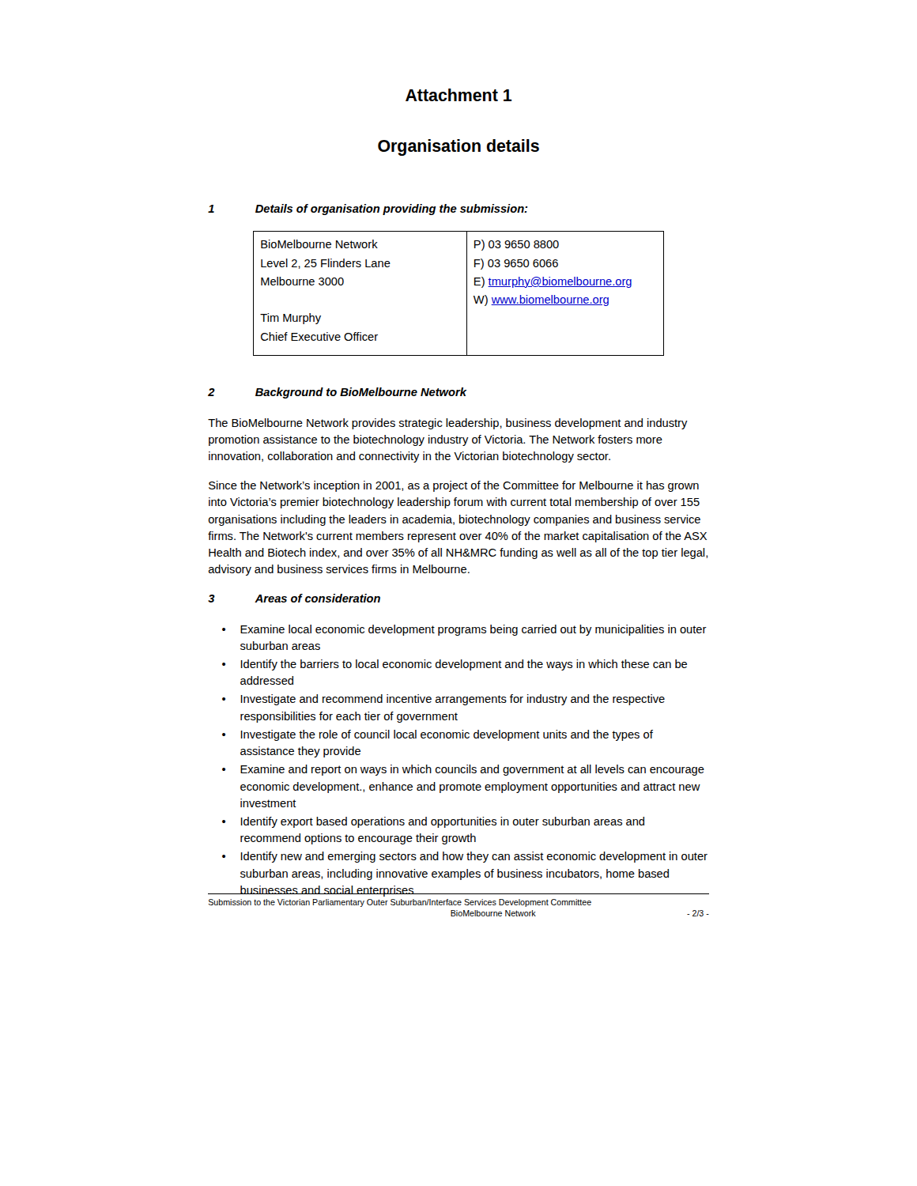Attachment 1
Organisation details
1 Details of organisation providing the submission:
| BioMelbourne Network Level 2, 25 Flinders Lane Melbourne 3000 Tim Murphy Chief Executive Officer | P) 03 9650 8800 F) 03 9650 6066 E) tmurphy@biomelbourne.org W) www.biomelbourne.org |
2 Background to BioMelbourne Network
The BioMelbourne Network provides strategic leadership, business development and industry promotion assistance to the biotechnology industry of Victoria. The Network fosters more innovation, collaboration and connectivity in the Victorian biotechnology sector.
Since the Network’s inception in 2001, as a project of the Committee for Melbourne it has grown into Victoria’s premier biotechnology leadership forum with current total membership of over 155 organisations including the leaders in academia, biotechnology companies and business service firms. The Network's current members represent over 40% of the market capitalisation of the ASX Health and Biotech index, and over 35% of all NH&MRC funding as well as all of the top tier legal, advisory and business services firms in Melbourne.
3 Areas of consideration
Examine local economic development programs being carried out by municipalities in outer suburban areas
Identify the barriers to local economic development and the ways in which these can be addressed
Investigate and recommend incentive arrangements for industry and the respective responsibilities for each tier of government
Investigate the role of council local economic development units and the types of assistance they provide
Examine and report on ways in which councils and government at all levels can encourage economic development., enhance and promote employment opportunities and attract new investment
Identify export based operations and opportunities in outer suburban areas and recommend options to encourage their growth
Identify new and emerging sectors and how they can assist economic development in outer suburban areas, including innovative examples of business incubators, home based businesses and social enterprises
Submission to the Victorian Parliamentary Outer Suburban/Interface Services Development Committee
BioMelbourne Network - 2/3 -